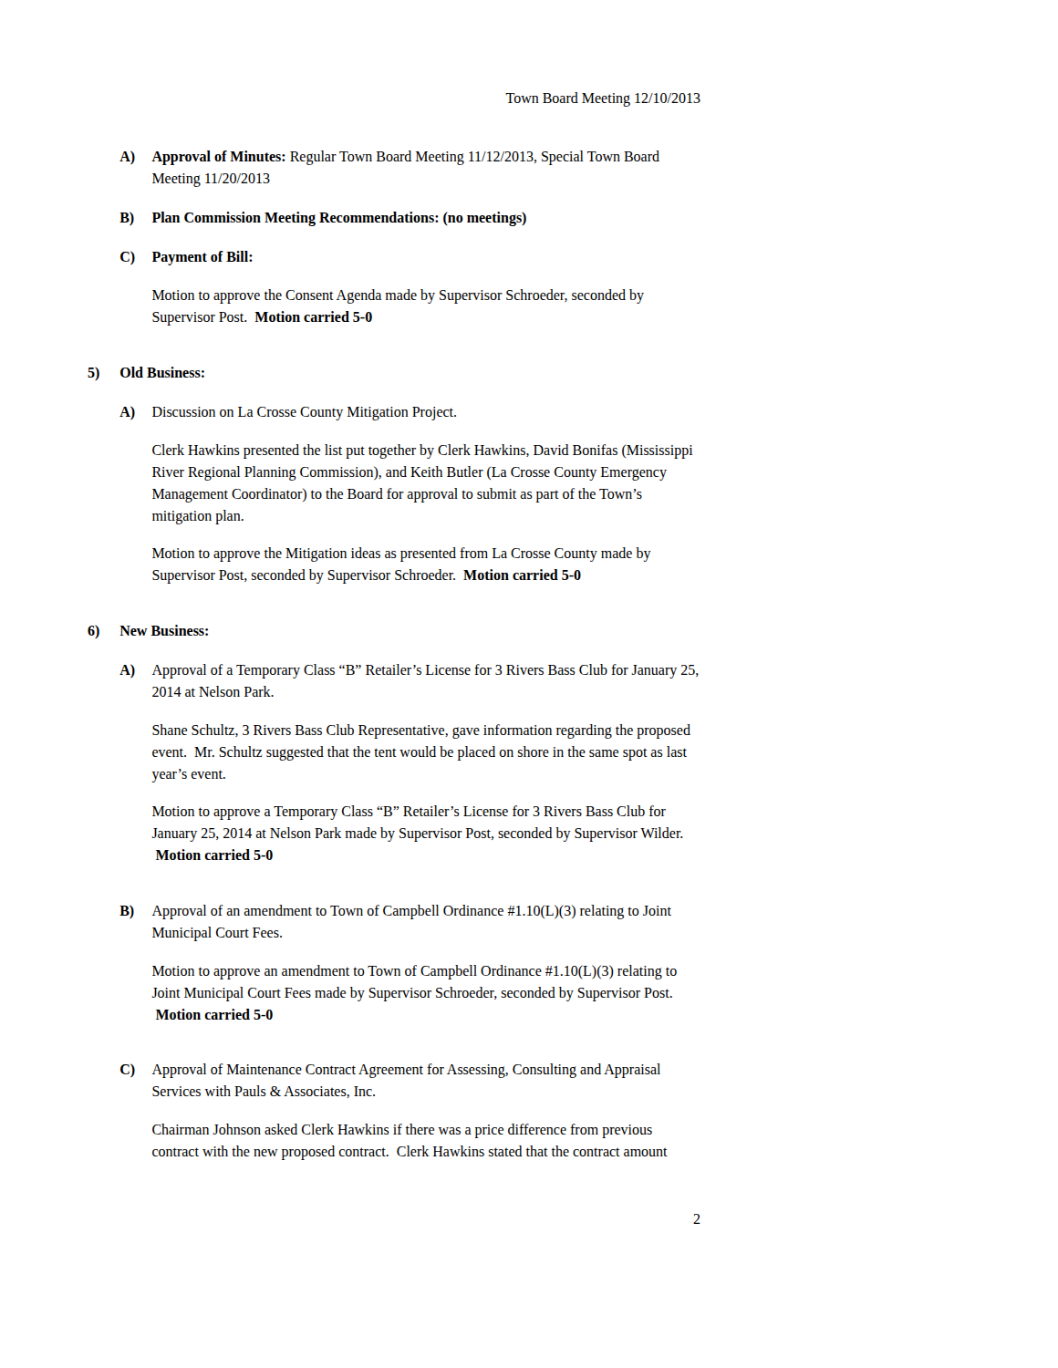Town Board Meeting 12/10/2013
A)
Approval of Minutes: Regular Town Board Meeting 11/12/2013, Special Town Board Meeting 11/20/2013
B)
Plan Commission Meeting Recommendations: (no meetings)
C)
Payment of Bill:
Motion to approve the Consent Agenda made by Supervisor Schroeder, seconded by Supervisor Post. Motion carried 5-0
5)
Old Business:
A)
Discussion on La Crosse County Mitigation Project.
Clerk Hawkins presented the list put together by Clerk Hawkins, David Bonifas (Mississippi River Regional Planning Commission), and Keith Butler (La Crosse County Emergency Management Coordinator) to the Board for approval to submit as part of the Town’s mitigation plan.
Motion to approve the Mitigation ideas as presented from La Crosse County made by Supervisor Post, seconded by Supervisor Schroeder. Motion carried 5-0
6)
New Business:
A)
Approval of a Temporary Class “B” Retailer’s License for 3 Rivers Bass Club for January 25, 2014 at Nelson Park.
Shane Schultz, 3 Rivers Bass Club Representative, gave information regarding the proposed event. Mr. Schultz suggested that the tent would be placed on shore in the same spot as last year’s event.
Motion to approve a Temporary Class “B” Retailer’s License for 3 Rivers Bass Club for January 25, 2014 at Nelson Park made by Supervisor Post, seconded by Supervisor Wilder. Motion carried 5-0
B)
Approval of an amendment to Town of Campbell Ordinance #1.10(L)(3) relating to Joint Municipal Court Fees.
Motion to approve an amendment to Town of Campbell Ordinance #1.10(L)(3) relating to Joint Municipal Court Fees made by Supervisor Schroeder, seconded by Supervisor Post. Motion carried 5-0
C)
Approval of Maintenance Contract Agreement for Assessing, Consulting and Appraisal Services with Pauls & Associates, Inc.
Chairman Johnson asked Clerk Hawkins if there was a price difference from previous contract with the new proposed contract. Clerk Hawkins stated that the contract amount
2